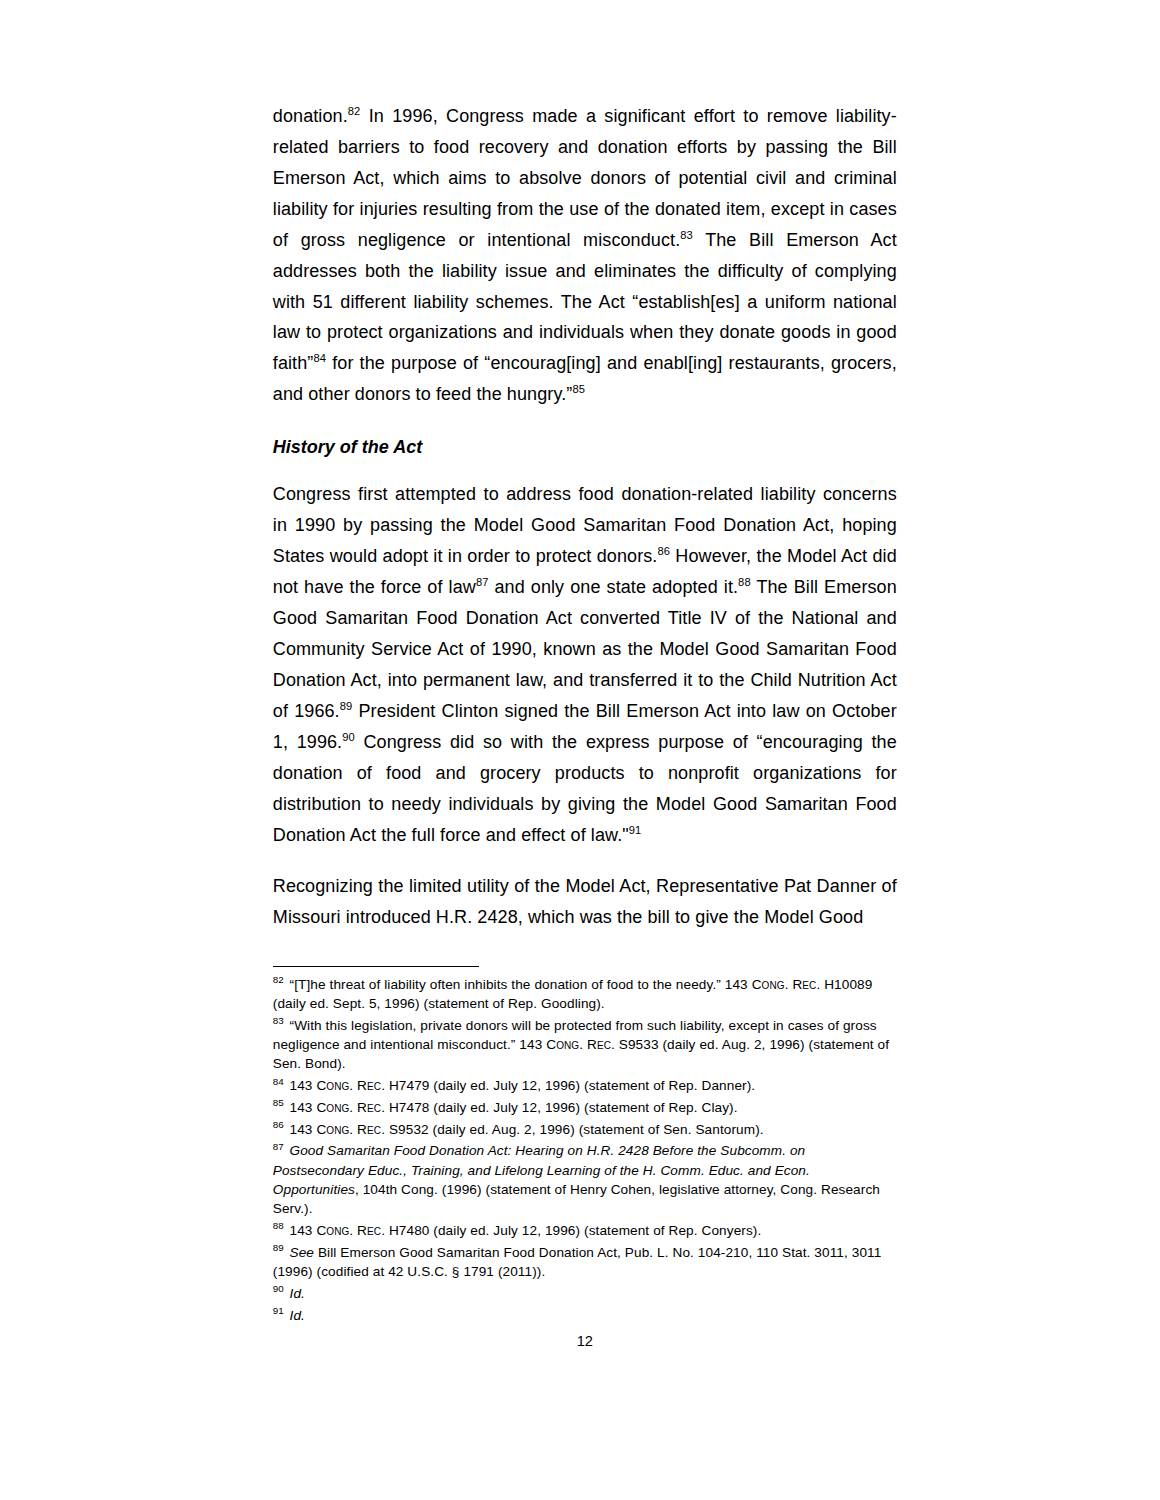donation.82 In 1996, Congress made a significant effort to remove liability-related barriers to food recovery and donation efforts by passing the Bill Emerson Act, which aims to absolve donors of potential civil and criminal liability for injuries resulting from the use of the donated item, except in cases of gross negligence or intentional misconduct.83 The Bill Emerson Act addresses both the liability issue and eliminates the difficulty of complying with 51 different liability schemes. The Act “establish[es] a uniform national law to protect organizations and individuals when they donate goods in good faith”84 for the purpose of “encourag[ing] and enabl[ing] restaurants, grocers, and other donors to feed the hungry.”85
History of the Act
Congress first attempted to address food donation-related liability concerns in 1990 by passing the Model Good Samaritan Food Donation Act, hoping States would adopt it in order to protect donors.86 However, the Model Act did not have the force of law87 and only one state adopted it.88 The Bill Emerson Good Samaritan Food Donation Act converted Title IV of the National and Community Service Act of 1990, known as the Model Good Samaritan Food Donation Act, into permanent law, and transferred it to the Child Nutrition Act of 1966.89 President Clinton signed the Bill Emerson Act into law on October 1, 1996.90 Congress did so with the express purpose of “encouraging the donation of food and grocery products to nonprofit organizations for distribution to needy individuals by giving the Model Good Samaritan Food Donation Act the full force and effect of law."91
Recognizing the limited utility of the Model Act, Representative Pat Danner of Missouri introduced H.R. 2428, which was the bill to give the Model Good
82 “[T]he threat of liability often inhibits the donation of food to the needy.” 143 Cong. Rec. H10089 (daily ed. Sept. 5, 1996) (statement of Rep. Goodling).
83 “With this legislation, private donors will be protected from such liability, except in cases of gross negligence and intentional misconduct.” 143 Cong. Rec. S9533 (daily ed. Aug. 2, 1996) (statement of Sen. Bond).
84 143 Cong. Rec. H7479 (daily ed. July 12, 1996) (statement of Rep. Danner).
85 143 Cong. Rec. H7478 (daily ed. July 12, 1996) (statement of Rep. Clay).
86 143 Cong. Rec. S9532 (daily ed. Aug. 2, 1996) (statement of Sen. Santorum).
87 Good Samaritan Food Donation Act: Hearing on H.R. 2428 Before the Subcomm. on Postsecondary Educ., Training, and Lifelong Learning of the H. Comm. Educ. and Econ. Opportunities, 104th Cong. (1996) (statement of Henry Cohen, legislative attorney, Cong. Research Serv.).
88 143 Cong. Rec. H7480 (daily ed. July 12, 1996) (statement of Rep. Conyers).
89 See Bill Emerson Good Samaritan Food Donation Act, Pub. L. No. 104-210, 110 Stat. 3011, 3011 (1996) (codified at 42 U.S.C. § 1791 (2011)).
90 Id.
91 Id.
12